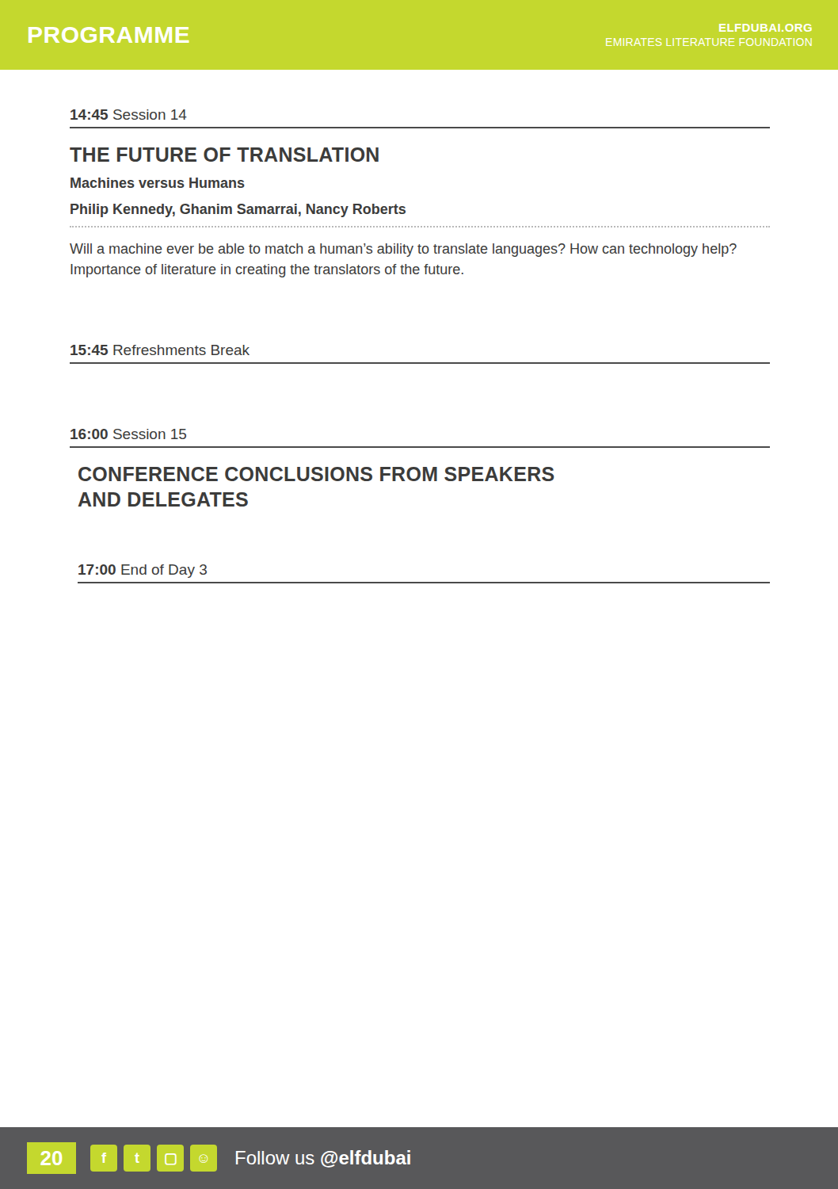PROGRAMME
ELFDUBAI.ORG
EMIRATES LITERATURE FOUNDATION
14:45 Session 14
THE FUTURE OF TRANSLATION
Machines versus Humans
Philip Kennedy, Ghanim Samarrai, Nancy Roberts
Will a machine ever be able to match a human’s ability to translate languages? How can technology help? Importance of literature in creating the translators of the future.
15:45 Refreshments Break
16:00 Session 15
CONFERENCE CONCLUSIONS FROM SPEAKERS
AND DELEGATES
17:00 End of Day 3
20
f
t
▢
☺
Follow us @elfdubai